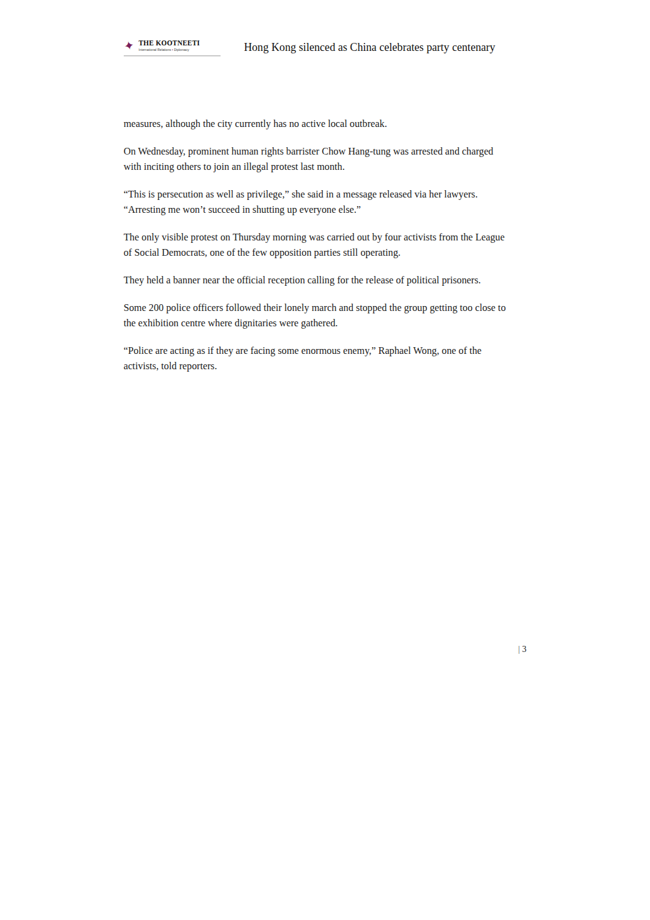✦ The Kootneeti International Relations • Diplomacy
Hong Kong silenced as China celebrates party centenary
measures, although the city currently has no active local outbreak.
On Wednesday, prominent human rights barrister Chow Hang-tung was arrested and charged with inciting others to join an illegal protest last month.
“This is persecution as well as privilege,” she said in a message released via her lawyers. “Arresting me won’t succeed in shutting up everyone else.”
The only visible protest on Thursday morning was carried out by four activists from the League of Social Democrats, one of the few opposition parties still operating.
They held a banner near the official reception calling for the release of political prisoners.
Some 200 police officers followed their lonely march and stopped the group getting too close to the exhibition centre where dignitaries were gathered.
“Police are acting as if they are facing some enormous enemy,” Raphael Wong, one of the activists, told reporters.
|3